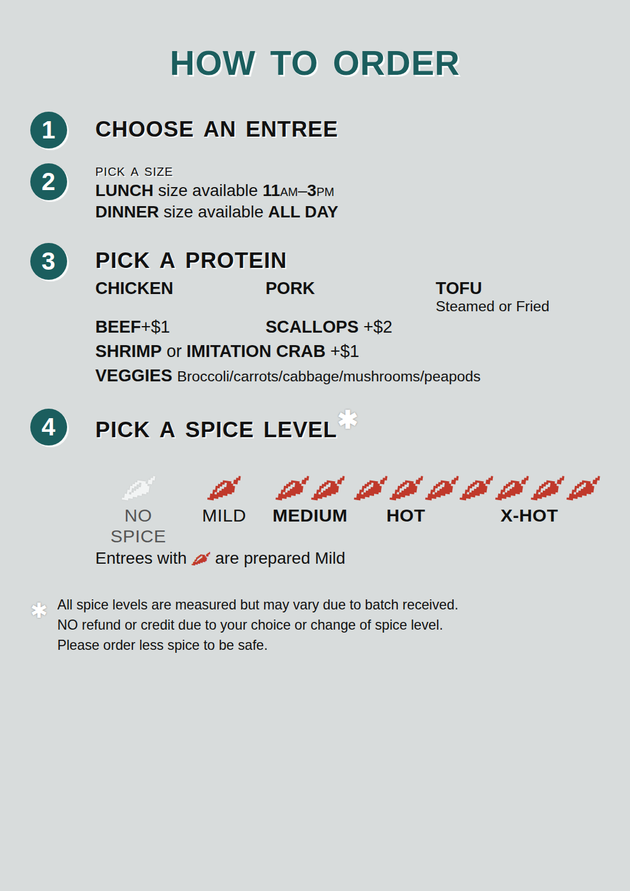How to Order
1
Choose an entree
2
Pick a Size
LUNCH size available 11 AM–3 PM
DINNER size available ALL DAY
3
Pick a Protein
CHICKEN
PORK
TOFU Steamed or Fried
BEEF+$1
SCALLOPS +$2
SHRIMP or IMITATION CRAB +$1
VEGGIES Broccoli/carrots/cabbage/mushrooms/peapods
4
Pick a Spice Level✱
🌶
NO SPICE
🌶
MILD
🌶🌶
MEDIUM
🌶🌶🌶
HOT
🌶🌶🌶🌶
X-HOT
Entrees with 🌶 are prepared Mild
✱
All spice levels are measured but may vary due to batch received.
NO refund or credit due to your choice or change of spice level.
Please order less spice to be safe.